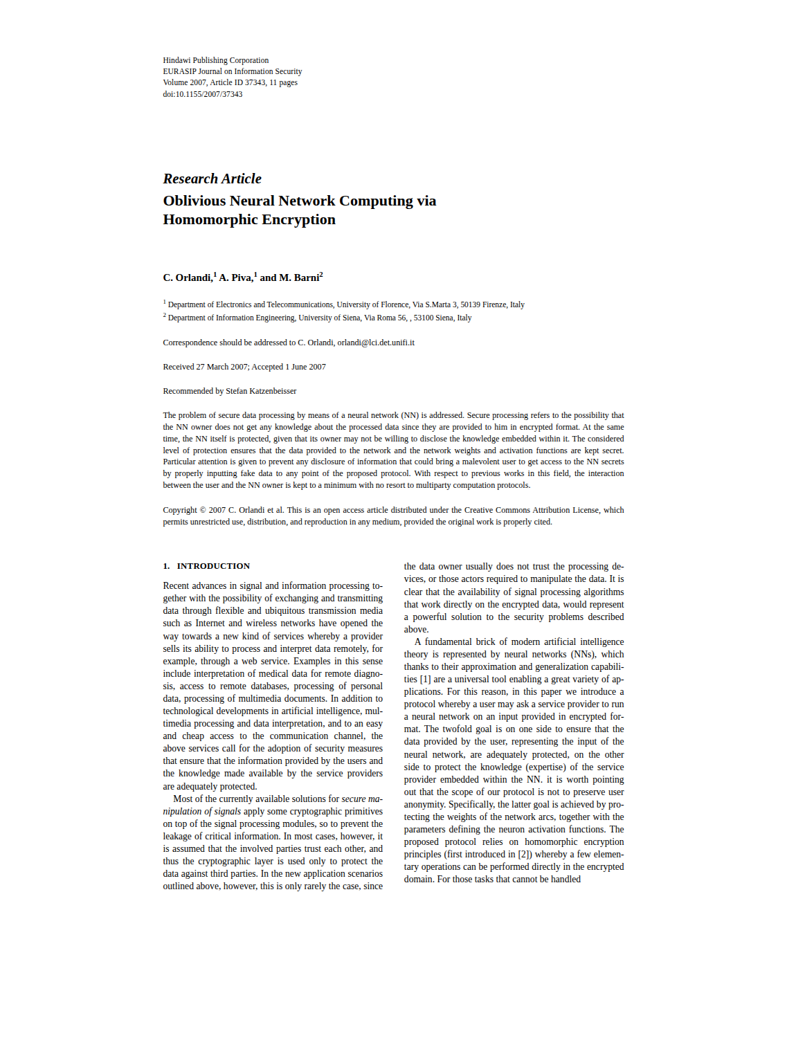Hindawi Publishing Corporation
EURASIP Journal on Information Security
Volume 2007, Article ID 37343, 11 pages
doi:10.1155/2007/37343
Research Article
Oblivious Neural Network Computing via
Homomorphic Encryption
C. Orlandi,1 A. Piva,1 and M. Barni2
1 Department of Electronics and Telecommunications, University of Florence, Via S.Marta 3, 50139 Firenze, Italy
2 Department of Information Engineering, University of Siena, Via Roma 56, , 53100 Siena, Italy
Correspondence should be addressed to C. Orlandi, orlandi@lci.det.unifi.it
Received 27 March 2007; Accepted 1 June 2007
Recommended by Stefan Katzenbeisser
The problem of secure data processing by means of a neural network (NN) is addressed. Secure processing refers to the possibility that the NN owner does not get any knowledge about the processed data since they are provided to him in encrypted format. At the same time, the NN itself is protected, given that its owner may not be willing to disclose the knowledge embedded within it. The considered level of protection ensures that the data provided to the network and the network weights and activation functions are kept secret. Particular attention is given to prevent any disclosure of information that could bring a malevolent user to get access to the NN secrets by properly inputting fake data to any point of the proposed protocol. With respect to previous works in this field, the interaction between the user and the NN owner is kept to a minimum with no resort to multiparty computation protocols.
Copyright © 2007 C. Orlandi et al. This is an open access article distributed under the Creative Commons Attribution License, which permits unrestricted use, distribution, and reproduction in any medium, provided the original work is properly cited.
1. INTRODUCTION
Recent advances in signal and information processing together with the possibility of exchanging and transmitting data through flexible and ubiquitous transmission media such as Internet and wireless networks have opened the way towards a new kind of services whereby a provider sells its ability to process and interpret data remotely, for example, through a web service. Examples in this sense include interpretation of medical data for remote diagnosis, access to remote databases, processing of personal data, processing of multimedia documents. In addition to technological developments in artificial intelligence, multimedia processing and data interpretation, and to an easy and cheap access to the communication channel, the above services call for the adoption of security measures that ensure that the information provided by the users and the knowledge made available by the service providers are adequately protected.
Most of the currently available solutions for secure manipulation of signals apply some cryptographic primitives on top of the signal processing modules, so to prevent the leakage of critical information. In most cases, however, it is assumed that the involved parties trust each other, and thus the cryptographic layer is used only to protect the data against third parties. In the new application scenarios outlined above, however, this is only rarely the case, since the data owner usually does not trust the processing devices, or those actors required to manipulate the data. It is clear that the availability of signal processing algorithms that work directly on the encrypted data, would represent a powerful solution to the security problems described above.
A fundamental brick of modern artificial intelligence theory is represented by neural networks (NNs), which thanks to their approximation and generalization capabilities [1] are a universal tool enabling a great variety of applications. For this reason, in this paper we introduce a protocol whereby a user may ask a service provider to run a neural network on an input provided in encrypted format. The twofold goal is on one side to ensure that the data provided by the user, representing the input of the neural network, are adequately protected, on the other side to protect the knowledge (expertise) of the service provider embedded within the NN. it is worth pointing out that the scope of our protocol is not to preserve user anonymity. Specifically, the latter goal is achieved by protecting the weights of the network arcs, together with the parameters defining the neuron activation functions. The proposed protocol relies on homomorphic encryption principles (first introduced in [2]) whereby a few elementary operations can be performed directly in the encrypted domain. For those tasks that cannot be handled